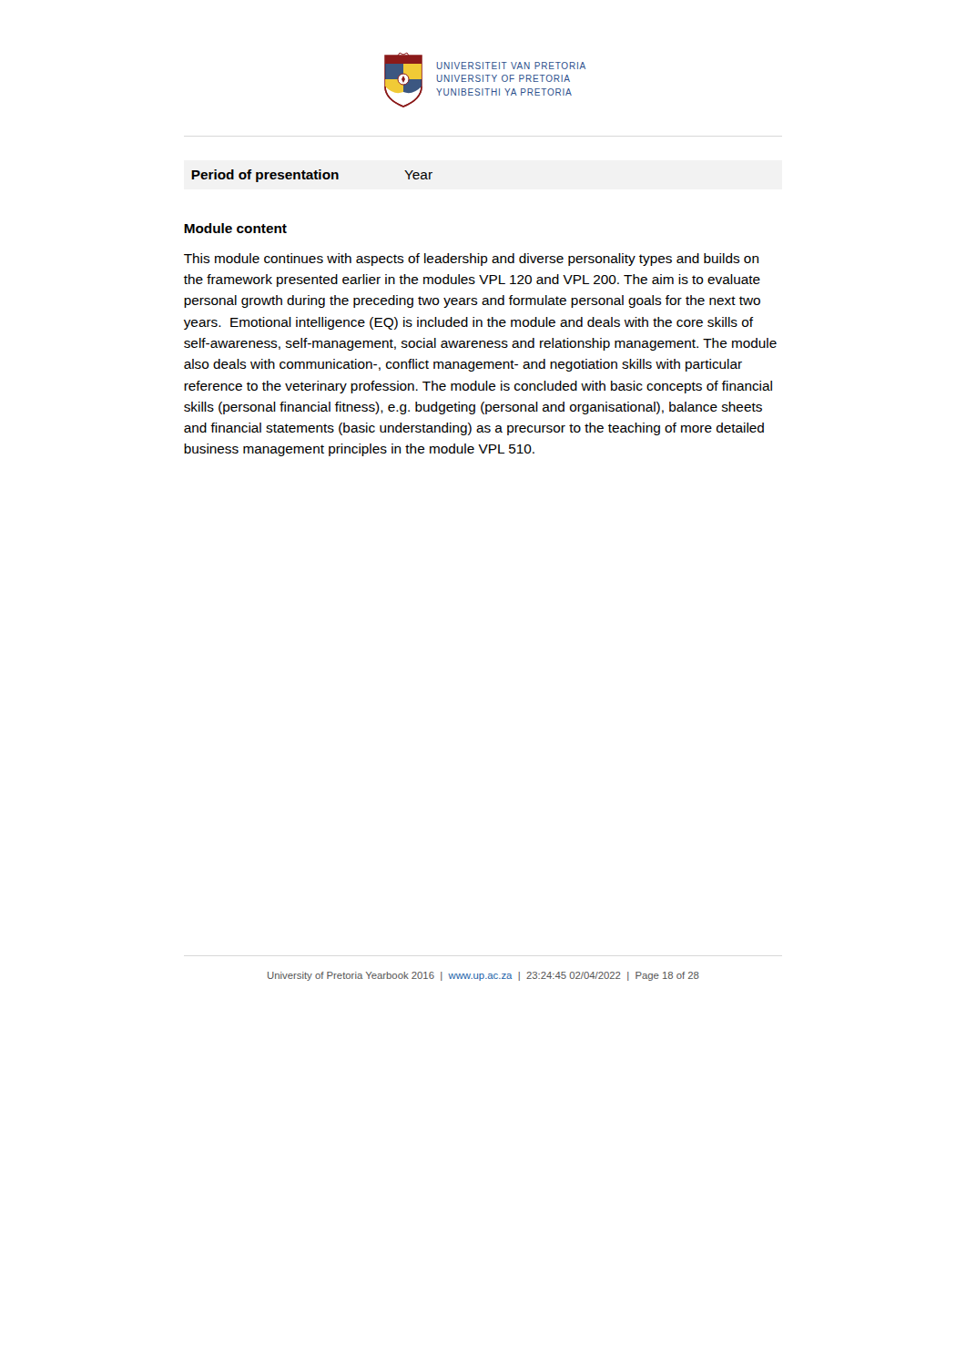UNIVERSITEIT VAN PRETORIA
UNIVERSITY OF PRETORIA
YUNIBESITHI YA PRETORIA
Period of presentation Year
Module content
This module continues with aspects of leadership and diverse personality types and builds on the framework presented earlier in the modules VPL 120 and VPL 200. The aim is to evaluate personal growth during the preceding two years and formulate personal goals for the next two years. Emotional intelligence (EQ) is included in the module and deals with the core skills of self-awareness, self-management, social awareness and relationship management. The module also deals with communication-, conflict management- and negotiation skills with particular reference to the veterinary profession. The module is concluded with basic concepts of financial skills (personal financial fitness), e.g. budgeting (personal and organisational), balance sheets and financial statements (basic understanding) as a precursor to the teaching of more detailed business management principles in the module VPL 510.
University of Pretoria Yearbook 2016 | www.up.ac.za | 23:24:45 02/04/2022 | Page 18 of 28